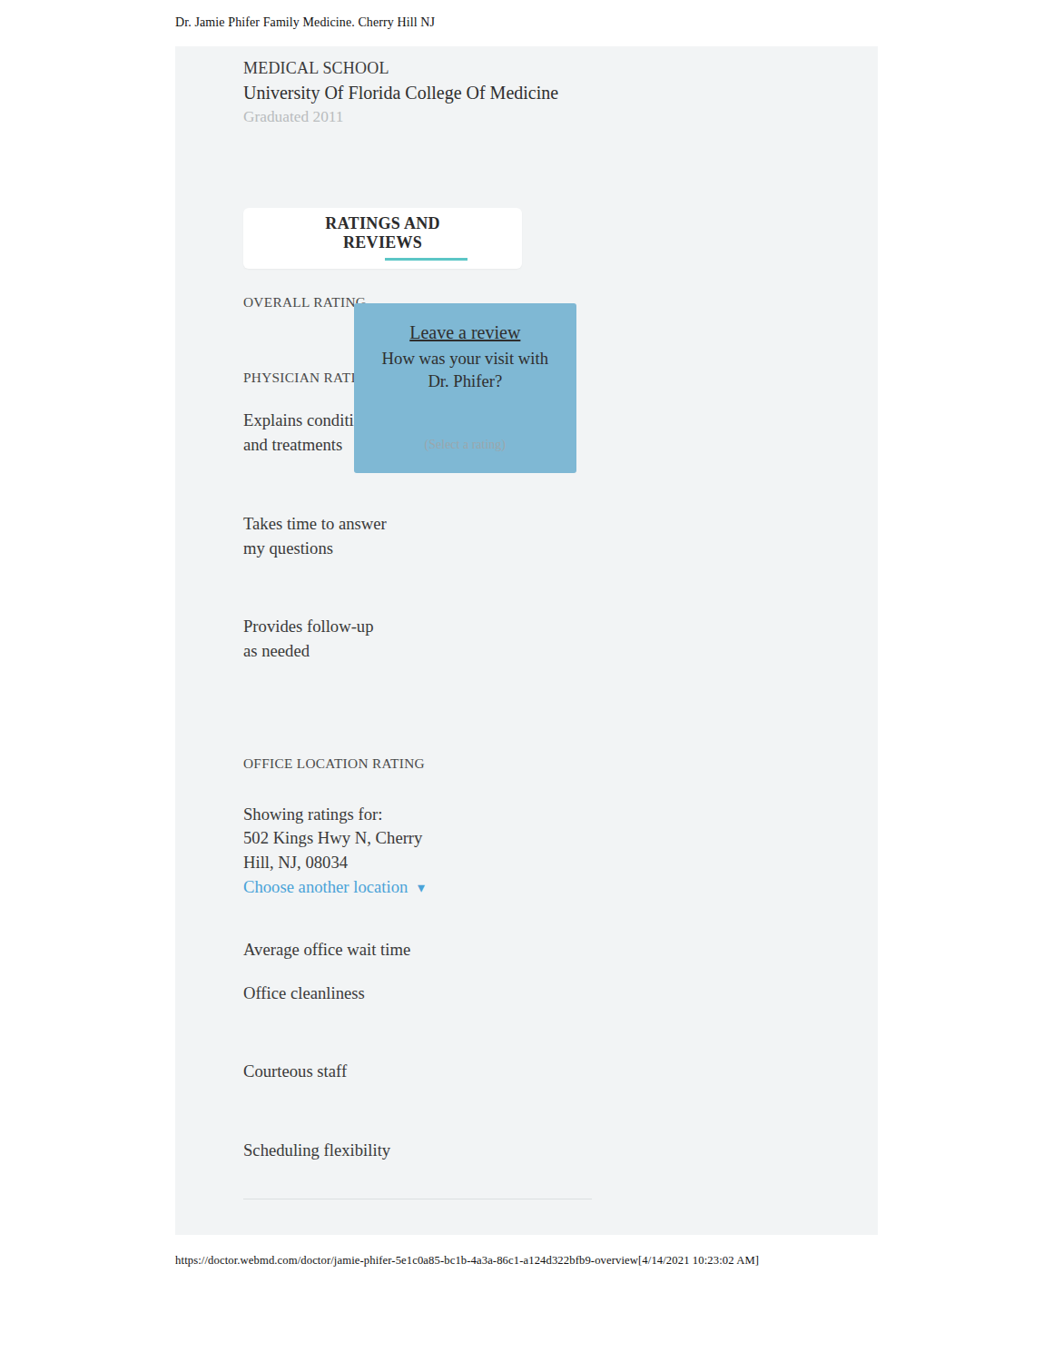Dr. Jamie Phifer Family Medicine. Cherry Hill NJ
MEDICAL SCHOOL
University Of Florida College Of Medicine
Graduated 2011
RATINGS AND REVIEWS
Leave a review
How was your visit with Dr. Phifer?
(Select a rating)
OVERALL RATING
PHYSICIAN RATING
Explains conditions
and treatments
Takes time to answer
my questions
Provides follow-up
as needed
OFFICE LOCATION RATING
Showing ratings for:
502 Kings Hwy N, Cherry
Hill, NJ, 08034
Choose another location ▾
Average office wait time
Office cleanliness
Courteous staff
Scheduling flexibility
https://doctor.webmd.com/doctor/jamie-phifer-5e1c0a85-bc1b-4a3a-86c1-a124d322bfb9-overview[4/14/2021 10:23:02 AM]